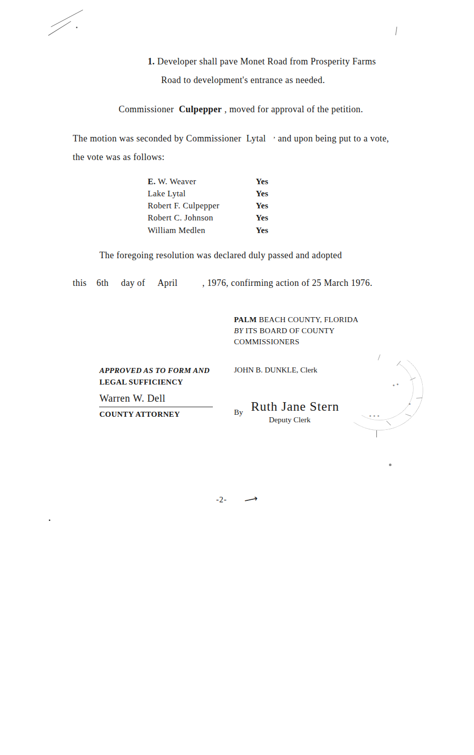1. Developer shall pave Monet Road from Prosperity Farms Road to development's entrance as needed.
Commissioner Culpepper , moved for approval of the petition.
The motion was seconded by Commissioner Lytal , and upon being put to a vote, the vote was as follows:
| E. W. Weaver | Yes |
| Lake Lytal | Yes |
| Robert F. Culpepper | Yes |
| Robert C. Johnson | Yes |
| William Medlen | Yes |
The foregoing resolution was declared duly passed and adopted
this 6th day of April , 1976, confirming action of 25 March 1976.
APPROVED AS TO FORM AND
LEGAL SUFFICIENCY
Warren W. Dell
COUNTY ATTORNEY
PALM BEACH COUNTY, FLORIDA
BY ITS BOARD OF COUNTY
COMMISSIONERS
JOHN B. DUNKLE, Clerk
By Ruth Jane Stern Deputy Clerk
• • • • • •
-2-⟶